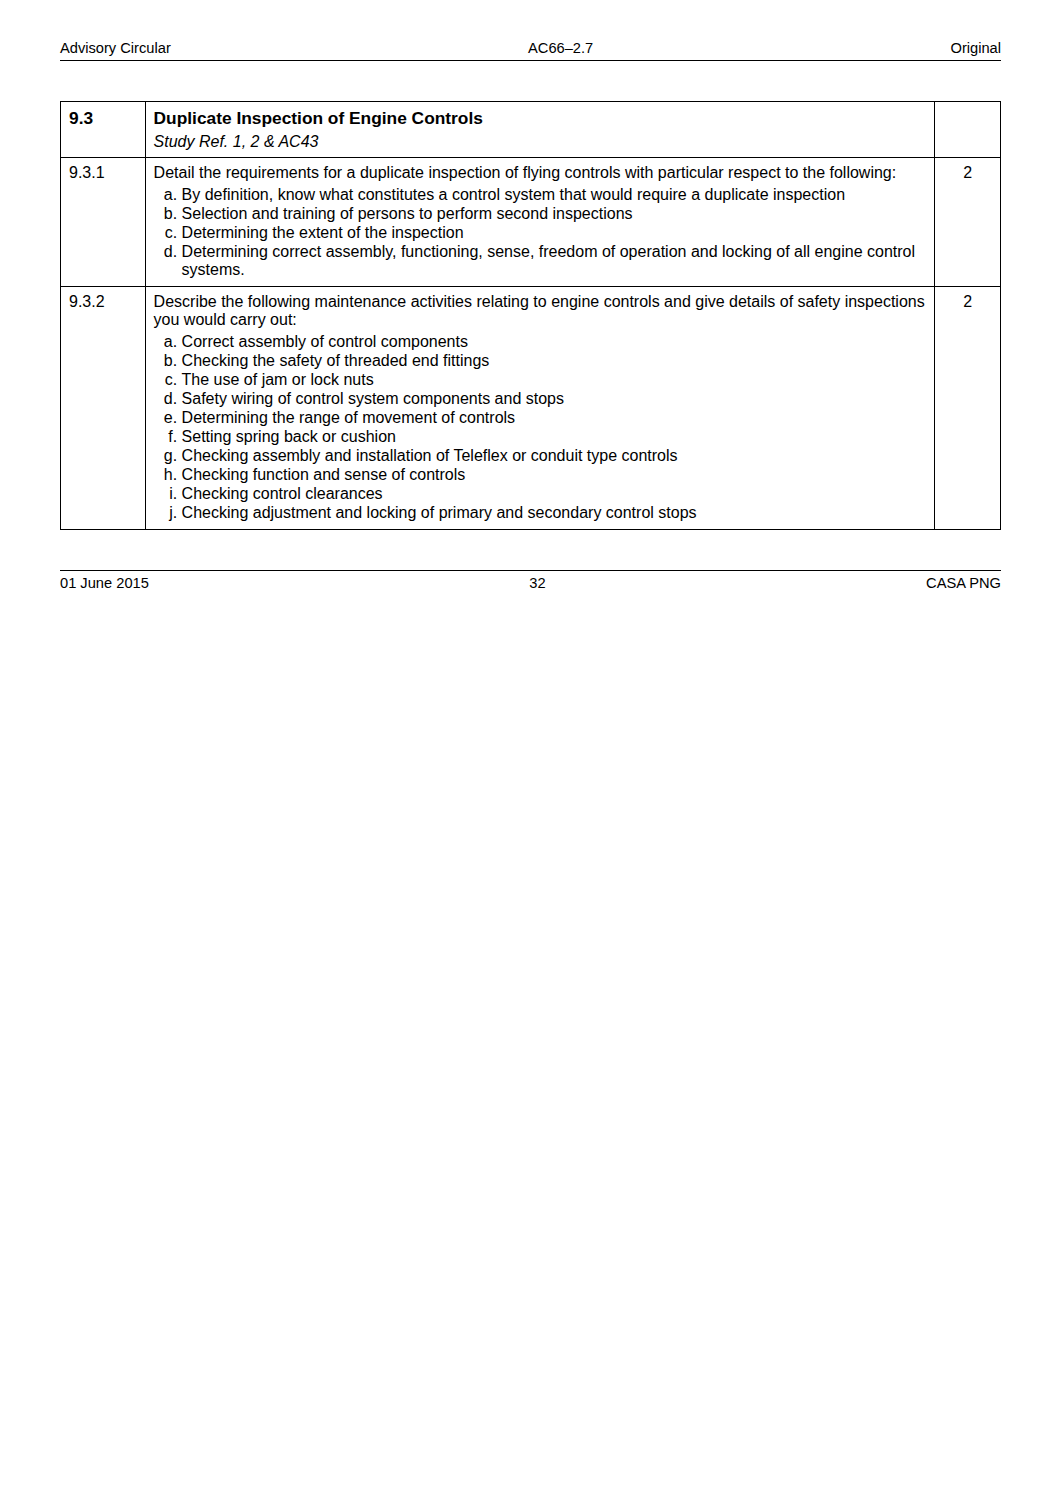Advisory Circular
AC66–2.7
Original
| 9.3 | Duplicate Inspection of Engine Controls Study Ref. 1, 2 & AC43 | |
| 9.3.1 | Detail the requirements for a duplicate inspection of flying controls with particular respect to the following: By definition, know what constitutes a control system that would require a duplicate inspection Selection and training of persons to perform second inspections Determining the extent of the inspection Determining correct assembly, functioning, sense, freedom of operation and locking of all engine control systems. | 2 |
| 9.3.2 | Describe the following maintenance activities relating to engine controls and give details of safety inspections you would carry out: Correct assembly of control components Checking the safety of threaded end fittings The use of jam or lock nuts Safety wiring of control system components and stops Determining the range of movement of controls Setting spring back or cushion Checking assembly and installation of Teleflex or conduit type controls Checking function and sense of controls Checking control clearances Checking adjustment and locking of primary and secondary control stops | 2 |
01 June 2015
32
CASA PNG